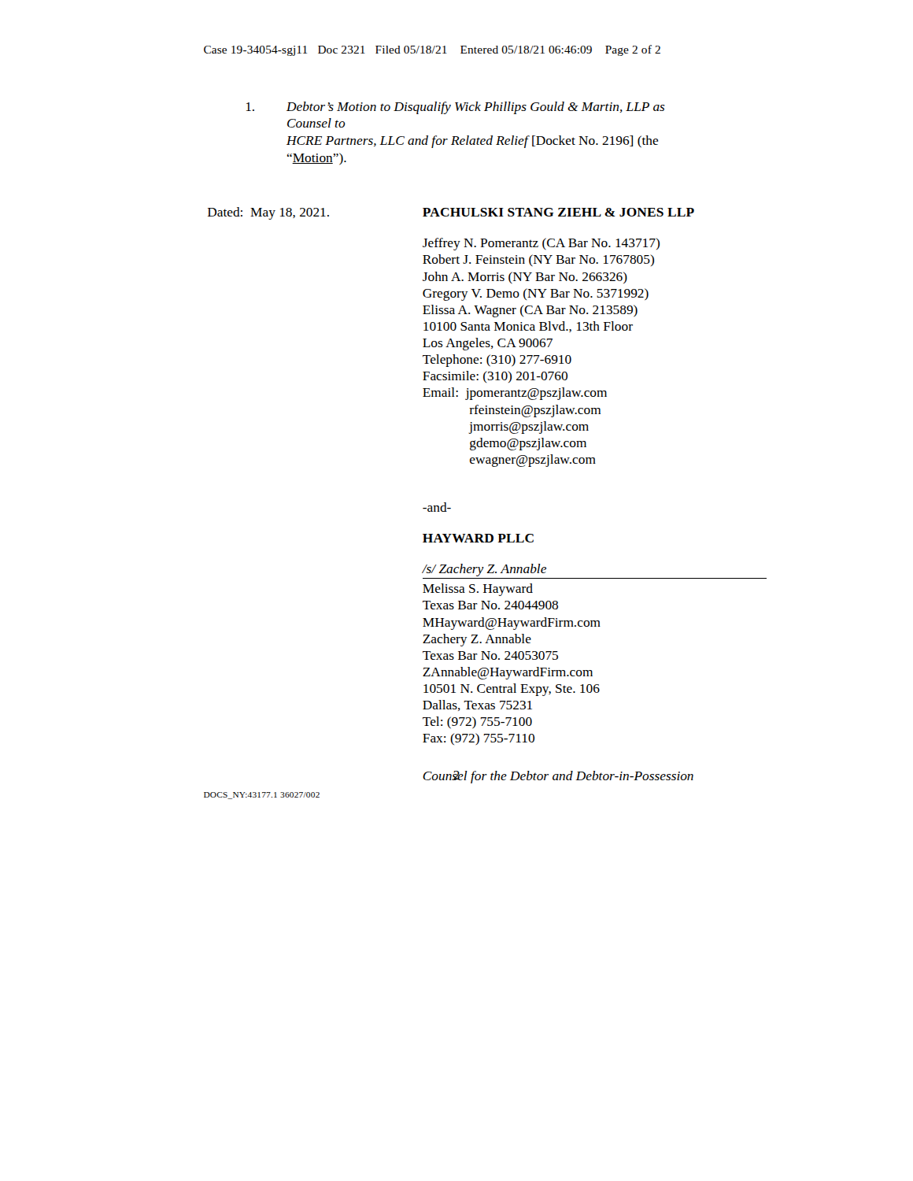Case 19-34054-sgj11 Doc 2321 Filed 05/18/21 Entered 05/18/21 06:46:09 Page 2 of 2
1.
Debtor’s Motion to Disqualify Wick Phillips Gould & Martin, LLP as Counsel to HCRE Partners, LLC and for Related Relief [Docket No. 2196] (the “Motion”).
Dated: May 18, 2021.
PACHULSKI STANG ZIEHL & JONES LLP
Jeffrey N. Pomerantz (CA Bar No. 143717)
Robert J. Feinstein (NY Bar No. 1767805)
John A. Morris (NY Bar No. 266326)
Gregory V. Demo (NY Bar No. 5371992)
Elissa A. Wagner (CA Bar No. 213589)
10100 Santa Monica Blvd., 13th Floor
Los Angeles, CA 90067
Telephone: (310) 277-6910
Facsimile: (310) 201-0760
Email: jpomerantz@pszjlaw.com
rfeinstein@pszjlaw.com jmorris@pszjlaw.com gdemo@pszjlaw.com ewagner@pszjlaw.com
-and-
HAYWARD PLLC
/s/ Zachery Z. Annable Melissa S. Hayward
Texas Bar No. 24044908
MHayward@HaywardFirm.com
Zachery Z. Annable
Texas Bar No. 24053075
ZAnnable@HaywardFirm.com
10501 N. Central Expy, Ste. 106
Dallas, Texas 75231
Tel: (972) 755-7100
Fax: (972) 755-7110
Counsel for the Debtor and Debtor-in-Possession
2
DOCS_NY:43177.1 36027/002